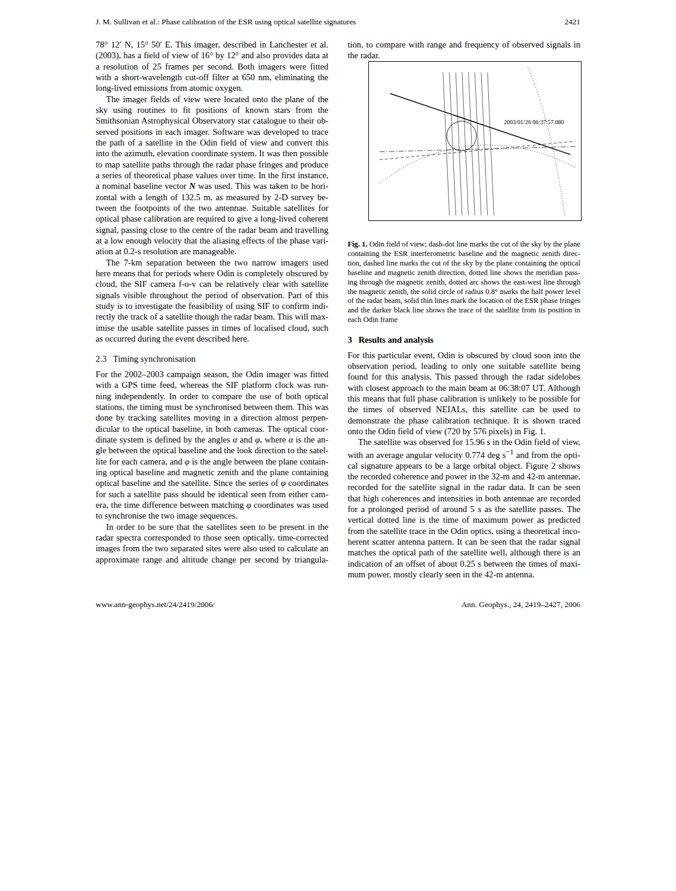J. M. Sullivan et al.: Phase calibration of the ESR using optical satellite signatures 2421
78° 12′ N, 15° 50′ E. This imager, described in Lanchester et al. (2003), has a field of view of 16° by 12° and also provides data at a resolution of 25 frames per second. Both imagers were fitted with a short-wavelength cut-off filter at 650 nm, eliminating the long-lived emissions from atomic oxygen.
The imager fields of view were located onto the plane of the sky using routines to fit positions of known stars from the Smithsonian Astrophysical Observatory star catalogue to their observed positions in each imager. Software was developed to trace the path of a satellite in the Odin field of view and convert this into the azimuth, elevation coordinate system. It was then possible to map satellite paths through the radar phase fringes and produce a series of theoretical phase values over time. In the first instance, a nominal baseline vector N was used. This was taken to be horizontal with a length of 132.5 m, as measured by 2-D survey between the footpoints of the two antennae. Suitable satellites for optical phase calibration are required to give a long-lived coherent signal, passing close to the centre of the radar beam and travelling at a low enough velocity that the aliasing effects of the phase variation at 0.2-s resolution are manageable.
The 7-km separation between the two narrow imagers used here means that for periods where Odin is completely obscured by cloud, the SIF camera f-o-v can be relatively clear with satellite signals visible throughout the period of observation. Part of this study is to investigate the feasibility of using SIF to confirm indirectly the track of a satellite though the radar beam. This will maximise the usable satellite passes in times of localised cloud, such as occurred during the event described here.
2.3 Timing synchronisation
For the 2002–2003 campaign season, the Odin imager was fitted with a GPS time feed, whereas the SIF platform clock was running independently. In order to compare the use of both optical stations, the timing must be synchronised between them. This was done by tracking satellites moving in a direction almost perpendicular to the optical baseline, in both cameras. The optical coordinate system is defined by the angles α and φ, where α is the angle between the optical baseline and the look direction to the satellite for each camera, and φ is the angle between the plane containing optical baseline and magnetic zenith and the plane containing optical baseline and the satellite. Since the series of φ coordinates for such a satellite pass should be identical seen from either camera, the time difference between matching φ coordinates was used to synchronise the two image sequences.
In order to be sure that the satellites seen to be present in the radar spectra corresponded to those seen optically, time-corrected images from the two separated sites were also used to calculate an approximate range and altitude change per second by triangulation, to compare with range and frequency of observed signals in the radar.
2003/01/26 06:37:57.080 500 400 300 200 100 0 0 200 400 600 Pixels Pixels in ODIN View
Fig. 1. Odin field of view; dash-dot line marks the cut of the sky by the plane containing the ESR interferometric baseline and the magnetic zenith direction, dashed line marks the cut of the sky by the plane containing the optical baseline and magnetic zenith direction, dotted line shows the meridian passing through the magnetic zenith, dotted arc shows the east-west line through the magnetic zenith, the solid circle of radius 0.8° marks the half power level of the radar beam, solid thin lines mark the location of the ESR phase fringes and the darker black line shows the trace of the satellite from its position in each Odin frame
3 Results and analysis
For this particular event, Odin is obscured by cloud soon into the observation period, leading to only one suitable satellite being found for this analysis. This passed through the radar sidelobes with closest approach to the main beam at 06:38:07 UT. Although this means that full phase calibration is unlikely to be possible for the times of observed NEIALs, this satellite can be used to demonstrate the phase calibration technique. It is shown traced onto the Odin field of view (720 by 576 pixels) in Fig. 1.
The satellite was observed for 15.96 s in the Odin field of view, with an average angular velocity 0.774 deg s−1 and from the optical signature appears to be a large orbital object. Figure 2 shows the recorded coherence and power in the 32-m and 42-m antennae, recorded for the satellite signal in the radar data. It can be seen that high coherences and intensities in both antennae are recorded for a prolonged period of around 5 s as the satellite passes. The vertical dotted line is the time of maximum power as predicted from the satellite trace in the Odin optics, using a theoretical incoherent scatter antenna pattern. It can be seen that the radar signal matches the optical path of the satellite well, although there is an indication of an offset of about 0.25 s between the times of maximum power, mostly clearly seen in the 42-m antenna.
www.ann-geophys.net/24/2419/2006/ Ann. Geophys., 24, 2419–2427, 2006